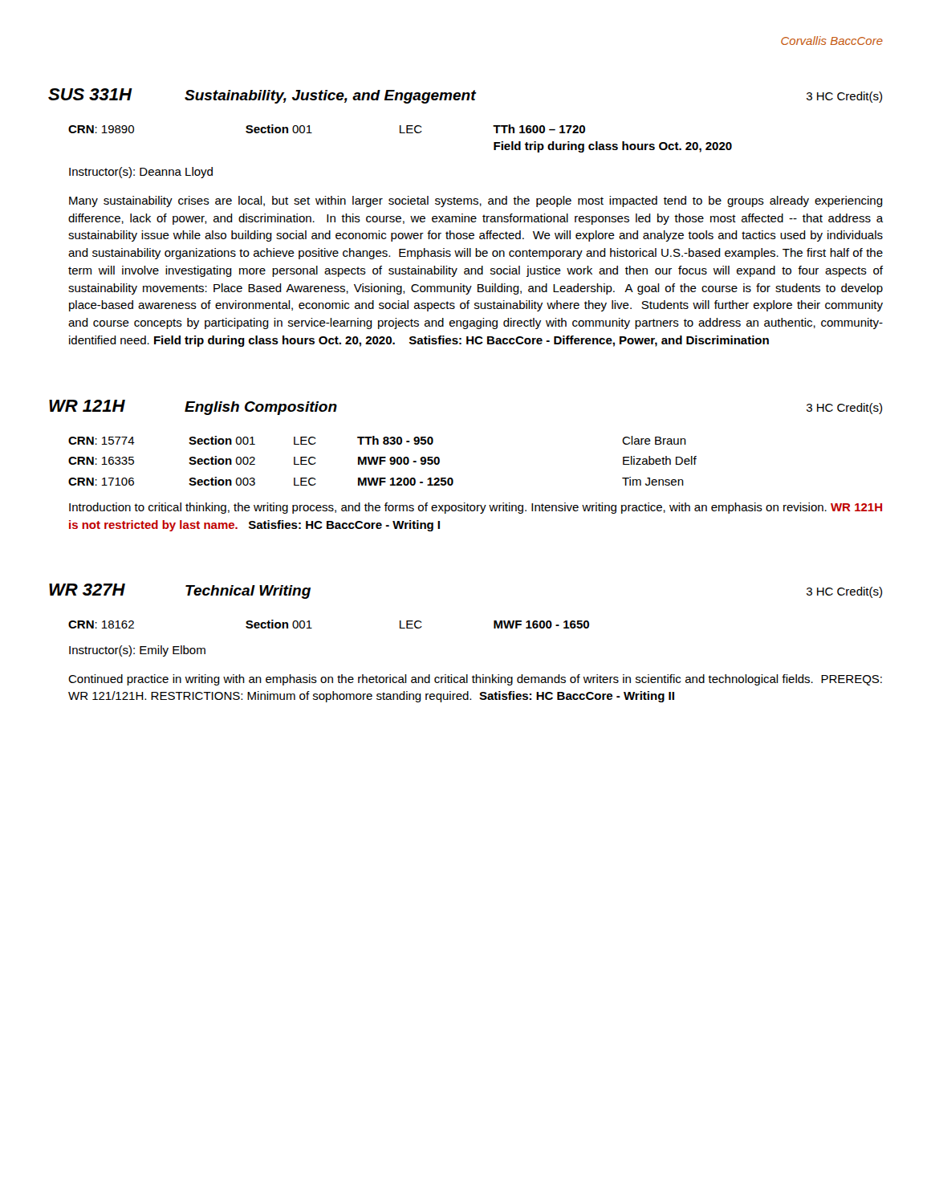Corvallis BaccCore
SUS 331H Sustainability, Justice, and Engagement 3 HC Credit(s)
| CRN : 19890 | Section 001 | LEC | TTh 1600 – 1720 Field trip during class hours Oct. 20, 2020 |
Instructor(s): Deanna Lloyd
Many sustainability crises are local, but set within larger societal systems, and the people most impacted tend to be groups already experiencing difference, lack of power, and discrimination. In this course, we examine transformational responses led by those most affected -- that address a sustainability issue while also building social and economic power for those affected. We will explore and analyze tools and tactics used by individuals and sustainability organizations to achieve positive changes. Emphasis will be on contemporary and historical U.S.-based examples. The first half of the term will involve investigating more personal aspects of sustainability and social justice work and then our focus will expand to four aspects of sustainability movements: Place Based Awareness, Visioning, Community Building, and Leadership. A goal of the course is for students to develop place-based awareness of environmental, economic and social aspects of sustainability where they live. Students will further explore their community and course concepts by participating in service-learning projects and engaging directly with community partners to address an authentic, community-identified need. Field trip during class hours Oct. 20, 2020. Satisfies: HC BaccCore - Difference, Power, and Discrimination
WR 121H English Composition 3 HC Credit(s)
| CRN : 15774 | Section 001 | LEC | TTh 830 - 950 | Clare Braun |
| CRN : 16335 | Section 002 | LEC | MWF 900 - 950 | Elizabeth Delf |
| CRN : 17106 | Section 003 | LEC | MWF 1200 - 1250 | Tim Jensen |
Introduction to critical thinking, the writing process, and the forms of expository writing. Intensive writing practice, with an emphasis on revision. WR 121H is not restricted by last name. Satisfies: HC BaccCore - Writing I
WR 327H Technical Writing 3 HC Credit(s)
| CRN : 18162 | Section 001 | LEC | MWF 1600 - 1650 |
Instructor(s): Emily Elbom
Continued practice in writing with an emphasis on the rhetorical and critical thinking demands of writers in scientific and technological fields. PREREQS: WR 121/121H. RESTRICTIONS: Minimum of sophomore standing required. Satisfies: HC BaccCore - Writing II